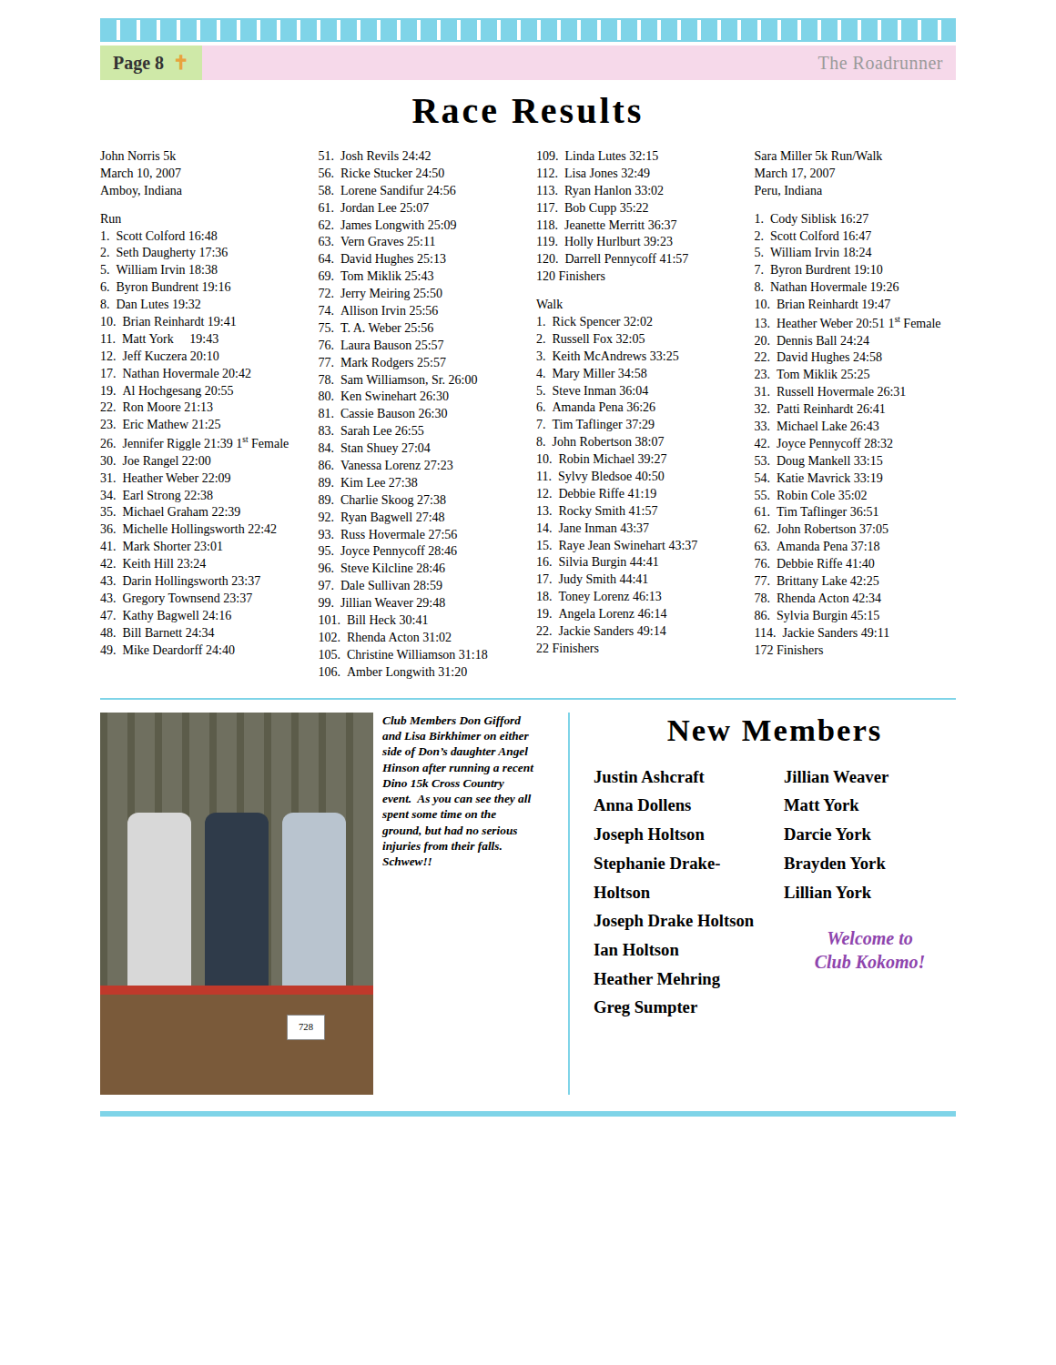Page 8 ✝
The Roadrunner
Race Results
John Norris 5k
March 10, 2007
Amboy, Indiana
Run
1. Scott Colford 16:48
2. Seth Daugherty 17:36
5. William Irvin 18:38
6. Byron Bundrent 19:16
8. Dan Lutes 19:32
10. Brian Reinhardt 19:41
11. Matt York 19:43
12. Jeff Kuczera 20:10
17. Nathan Hovermale 20:42
19. Al Hochgesang 20:55
22. Ron Moore 21:13
23. Eric Mathew 21:25
26. Jennifer Riggle 21:39 1st Female
30. Joe Rangel 22:00
31. Heather Weber 22:09
34. Earl Strong 22:38
35. Michael Graham 22:39
36. Michelle Hollingsworth 22:42
41. Mark Shorter 23:01
42. Keith Hill 23:24
43. Darin Hollingsworth 23:37
43. Gregory Townsend 23:37
47. Kathy Bagwell 24:16
48. Bill Barnett 24:34
49. Mike Deardorff 24:40
51. Josh Revils 24:42
56. Ricke Stucker 24:50
58. Lorene Sandifur 24:56
61. Jordan Lee 25:07
62. James Longwith 25:09
63. Vern Graves 25:11
64. David Hughes 25:13
69. Tom Miklik 25:43
72. Jerry Meiring 25:50
74. Allison Irvin 25:56
75. T. A. Weber 25:56
76. Laura Bauson 25:57
77. Mark Rodgers 25:57
78. Sam Williamson, Sr. 26:00
80. Ken Swinehart 26:30
81. Cassie Bauson 26:30
83. Sarah Lee 26:55
84. Stan Shuey 27:04
86. Vanessa Lorenz 27:23
89. Kim Lee 27:38
89. Charlie Skoog 27:38
92. Ryan Bagwell 27:48
93. Russ Hovermale 27:56
95. Joyce Pennycoff 28:46
96. Steve Kilcline 28:46
97. Dale Sullivan 28:59
99. Jillian Weaver 29:48
101. Bill Heck 30:41
102. Rhenda Acton 31:02
105. Christine Williamson 31:18
106. Amber Longwith 31:20
109. Linda Lutes 32:15
112. Lisa Jones 32:49
113. Ryan Hanlon 33:02
117. Bob Cupp 35:22
118. Jeanette Merritt 36:37
119. Holly Hurlburt 39:23
120. Darrell Pennycoff 41:57
120 Finishers
Walk
1. Rick Spencer 32:02
2. Russell Fox 32:05
3. Keith McAndrews 33:25
4. Mary Miller 34:58
5. Steve Inman 36:04
6. Amanda Pena 36:26
7. Tim Taflinger 37:29
8. John Robertson 38:07
10. Robin Michael 39:27
11. Sylvy Bledsoe 40:50
12. Debbie Riffe 41:19
13. Rocky Smith 41:57
14. Jane Inman 43:37
15. Raye Jean Swinehart 43:37
16. Silvia Burgin 44:41
17. Judy Smith 44:41
18. Toney Lorenz 46:13
19. Angela Lorenz 46:14
22. Jackie Sanders 49:14
22 Finishers
Sara Miller 5k Run/Walk
March 17, 2007
Peru, Indiana
1. Cody Siblisk 16:27
2. Scott Colford 16:47
5. William Irvin 18:24
7. Byron Burdrent 19:10
8. Nathan Hovermale 19:26
10. Brian Reinhardt 19:47
13. Heather Weber 20:51 1st Female
20. Dennis Ball 24:24
22. David Hughes 24:58
23. Tom Miklik 25:25
31. Russell Hovermale 26:31
32. Patti Reinhardt 26:41
33. Michael Lake 26:43
42. Joyce Pennycoff 28:32
53. Doug Mankell 33:15
54. Katie Mavrick 33:19
55. Robin Cole 35:02
61. Tim Taflinger 36:51
62. John Robertson 37:05
63. Amanda Pena 37:18
76. Debbie Riffe 41:40
77. Brittany Lake 42:25
78. Rhenda Acton 42:34
86. Sylvia Burgin 45:15
114. Jackie Sanders 49:11
172 Finishers
728
Club Members Don Gifford and Lisa Birkhimer on either side of Don’s daughter Angel Hinson after running a recent Dino 15k Cross Country event. As you can see they all spent some time on the ground, but had no serious injuries from their falls. Schwew!!
New Members
Justin Ashcraft
Anna Dollens
Joseph Holtson
Stephanie Drake-Holtson
Joseph Drake Holtson
Ian Holtson
Heather Mehring
Greg Sumpter
Jillian Weaver
Matt York
Darcie York
Brayden York
Lillian York
Welcome to
Club Kokomo!